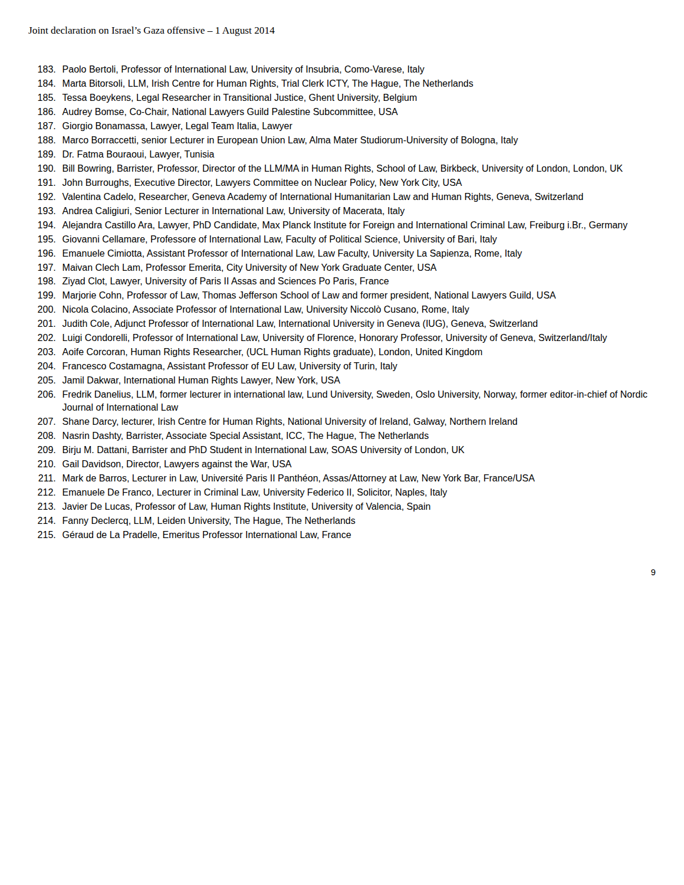Joint declaration on Israel’s Gaza offensive – 1 August 2014
Paolo Bertoli, Professor of International Law, University of Insubria, Como-Varese, Italy
Marta Bitorsoli, LLM, Irish Centre for Human Rights, Trial Clerk ICTY, The Hague, The Netherlands
Tessa Boeykens, Legal Researcher in Transitional Justice, Ghent University, Belgium
Audrey Bomse, Co-Chair, National Lawyers Guild Palestine Subcommittee, USA
Giorgio Bonamassa, Lawyer, Legal Team Italia, Lawyer
Marco Borraccetti, senior Lecturer in European Union Law, Alma Mater Studiorum-University of Bologna, Italy
Dr. Fatma Bouraoui, Lawyer, Tunisia
Bill Bowring, Barrister, Professor, Director of the LLM/MA in Human Rights, School of Law, Birkbeck, University of London, London, UK
John Burroughs, Executive Director, Lawyers Committee on Nuclear Policy, New York City, USA
Valentina Cadelo, Researcher, Geneva Academy of International Humanitarian Law and Human Rights, Geneva, Switzerland
Andrea Caligiuri, Senior Lecturer in International Law, University of Macerata, Italy
Alejandra Castillo Ara, Lawyer, PhD Candidate, Max Planck Institute for Foreign and International Criminal Law, Freiburg i.Br., Germany
Giovanni Cellamare, Professore of International Law, Faculty of Political Science, University of Bari, Italy
Emanuele Cimiotta, Assistant Professor of International Law, Law Faculty, University La Sapienza, Rome, Italy
Maivan Clech Lam, Professor Emerita, City University of New York Graduate Center, USA
Ziyad Clot, Lawyer, University of Paris II Assas and Sciences Po Paris, France
Marjorie Cohn, Professor of Law, Thomas Jefferson School of Law and former president, National Lawyers Guild, USA
Nicola Colacino, Associate Professor of International Law, University Niccolò Cusano, Rome, Italy
Judith Cole, Adjunct Professor of International Law, International University in Geneva (IUG), Geneva, Switzerland
Luigi Condorelli, Professor of International Law, University of Florence, Honorary Professor, University of Geneva, Switzerland/Italy
Aoife Corcoran, Human Rights Researcher, (UCL Human Rights graduate), London, United Kingdom
Francesco Costamagna, Assistant Professor of EU Law, University of Turin, Italy
Jamil Dakwar, International Human Rights Lawyer, New York, USA
Fredrik Danelius, LLM, former lecturer in international law, Lund University, Sweden, Oslo University, Norway, former editor-in-chief of Nordic Journal of International Law
Shane Darcy, lecturer, Irish Centre for Human Rights, National University of Ireland, Galway, Northern Ireland
Nasrin Dashty, Barrister, Associate Special Assistant, ICC, The Hague, The Netherlands
Birju M. Dattani, Barrister and PhD Student in International Law, SOAS University of London, UK
Gail Davidson, Director, Lawyers against the War, USA
Mark de Barros, Lecturer in Law, Université Paris II Panthéon, Assas/Attorney at Law, New York Bar, France/USA
Emanuele De Franco, Lecturer in Criminal Law, University Federico II, Solicitor, Naples, Italy
Javier De Lucas, Professor of Law, Human Rights Institute, University of Valencia, Spain
Fanny Declercq, LLM, Leiden University, The Hague, The Netherlands
Géraud de La Pradelle, Emeritus Professor International Law, France
9